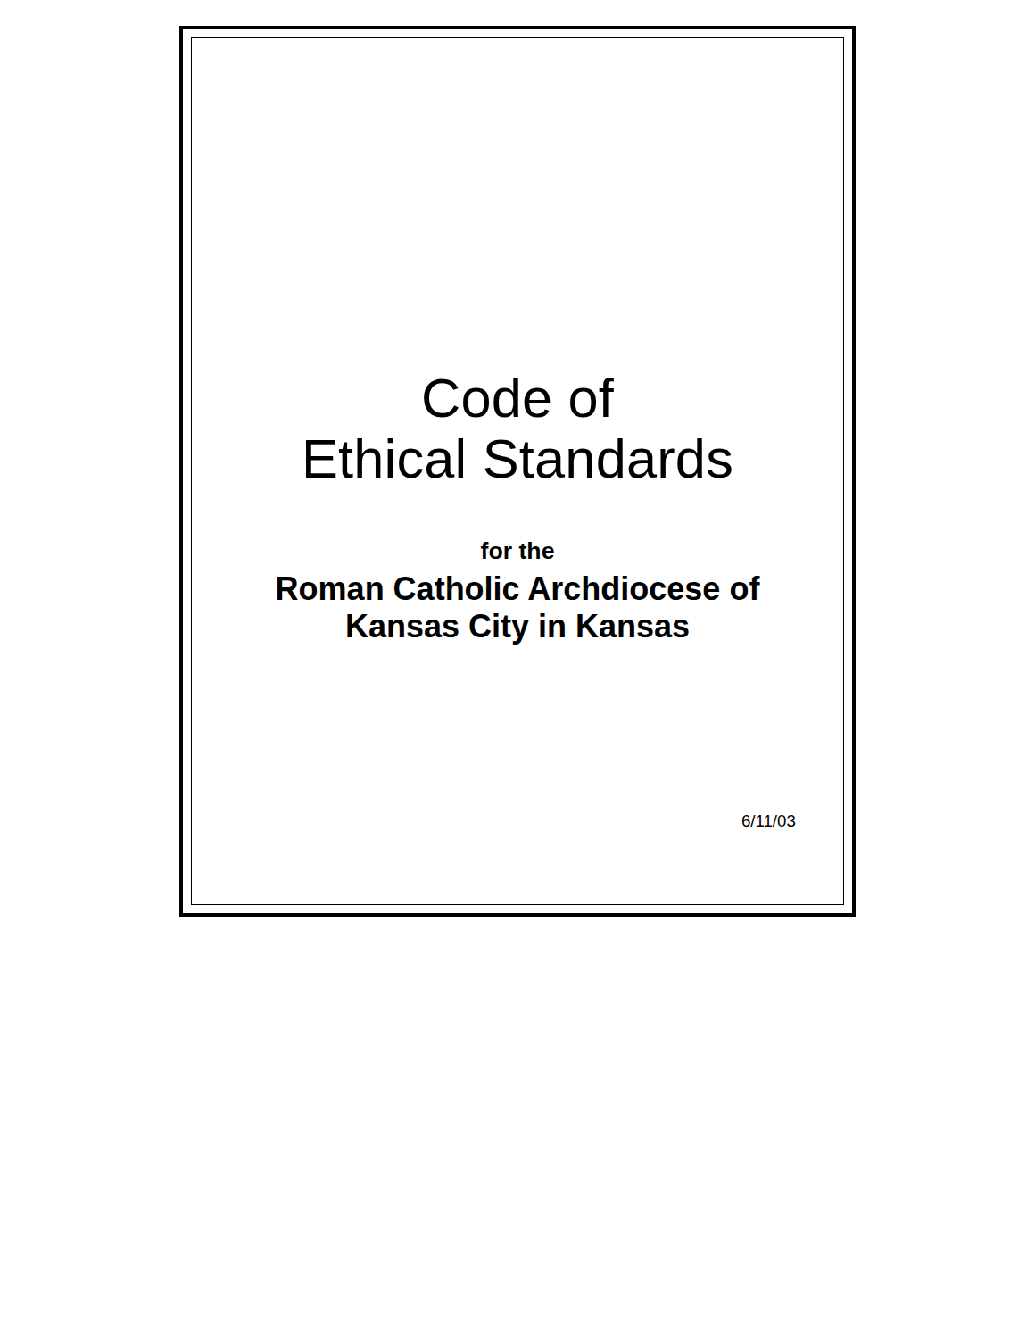Code of
Ethical Standards
for the
Roman Catholic Archdiocese of
Kansas City in Kansas
6/11/03